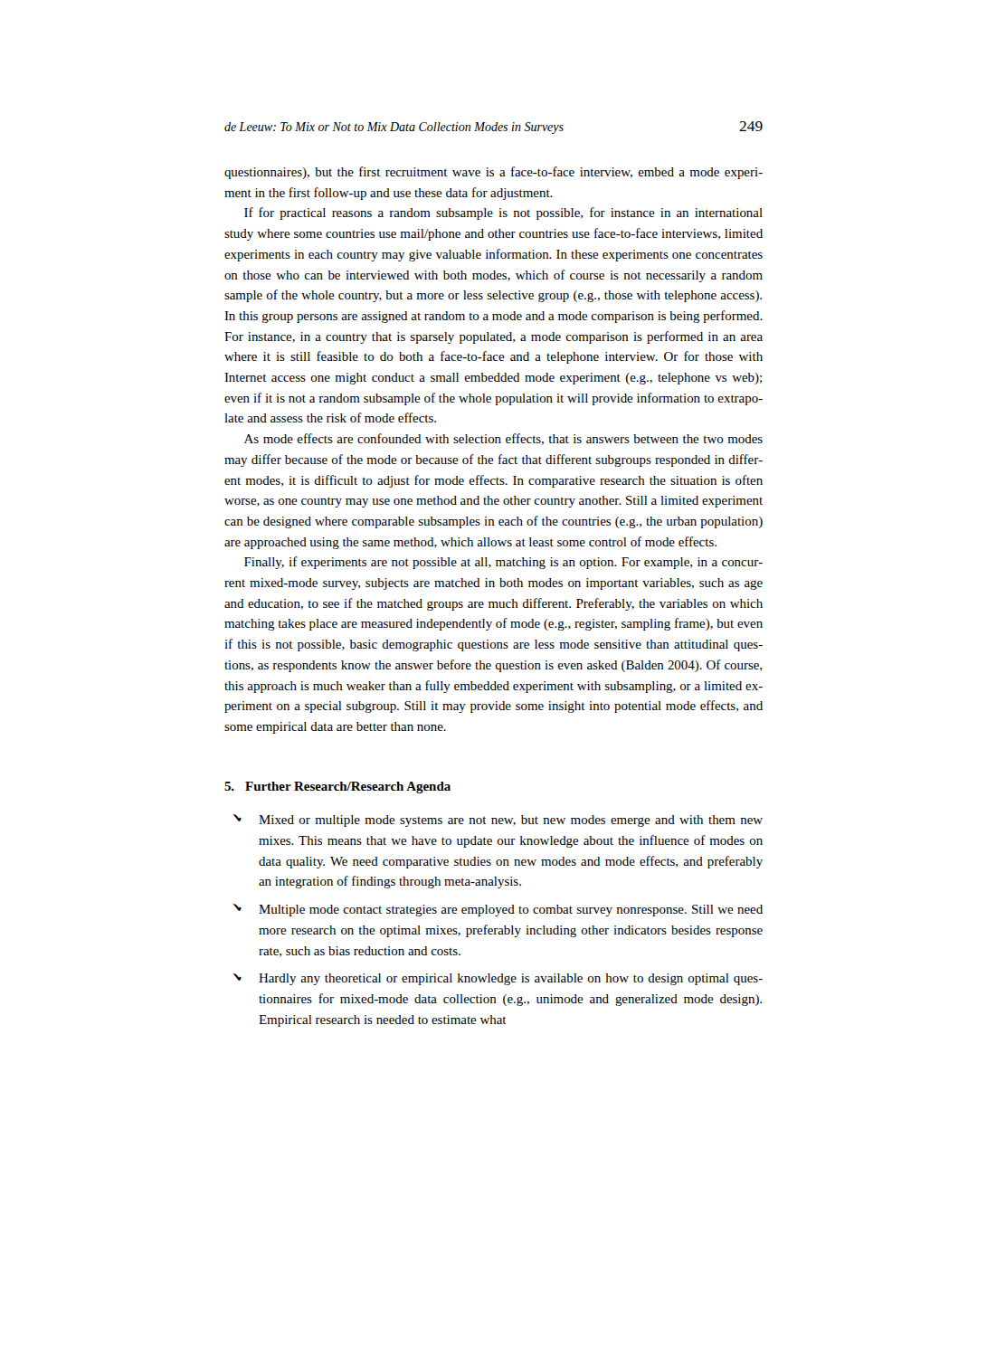de Leeuw: To Mix or Not to Mix Data Collection Modes in Surveys 249
questionnaires), but the first recruitment wave is a face-to-face interview, embed a mode experiment in the first follow-up and use these data for adjustment.
If for practical reasons a random subsample is not possible, for instance in an international study where some countries use mail/phone and other countries use face-to-face interviews, limited experiments in each country may give valuable information. In these experiments one concentrates on those who can be interviewed with both modes, which of course is not necessarily a random sample of the whole country, but a more or less selective group (e.g., those with telephone access). In this group persons are assigned at random to a mode and a mode comparison is being performed. For instance, in a country that is sparsely populated, a mode comparison is performed in an area where it is still feasible to do both a face-to-face and a telephone interview. Or for those with Internet access one might conduct a small embedded mode experiment (e.g., telephone vs web); even if it is not a random subsample of the whole population it will provide information to extrapolate and assess the risk of mode effects.
As mode effects are confounded with selection effects, that is answers between the two modes may differ because of the mode or because of the fact that different subgroups responded in different modes, it is difficult to adjust for mode effects. In comparative research the situation is often worse, as one country may use one method and the other country another. Still a limited experiment can be designed where comparable subsamples in each of the countries (e.g., the urban population) are approached using the same method, which allows at least some control of mode effects.
Finally, if experiments are not possible at all, matching is an option. For example, in a concurrent mixed-mode survey, subjects are matched in both modes on important variables, such as age and education, to see if the matched groups are much different. Preferably, the variables on which matching takes place are measured independently of mode (e.g., register, sampling frame), but even if this is not possible, basic demographic questions are less mode sensitive than attitudinal questions, as respondents know the answer before the question is even asked (Balden 2004). Of course, this approach is much weaker than a fully embedded experiment with subsampling, or a limited experiment on a special subgroup. Still it may provide some insight into potential mode effects, and some empirical data are better than none.
5. Further Research/Research Agenda
Mixed or multiple mode systems are not new, but new modes emerge and with them new mixes. This means that we have to update our knowledge about the influence of modes on data quality. We need comparative studies on new modes and mode effects, and preferably an integration of findings through meta-analysis.
Multiple mode contact strategies are employed to combat survey nonresponse. Still we need more research on the optimal mixes, preferably including other indicators besides response rate, such as bias reduction and costs.
Hardly any theoretical or empirical knowledge is available on how to design optimal questionnaires for mixed-mode data collection (e.g., unimode and generalized mode design). Empirical research is needed to estimate what